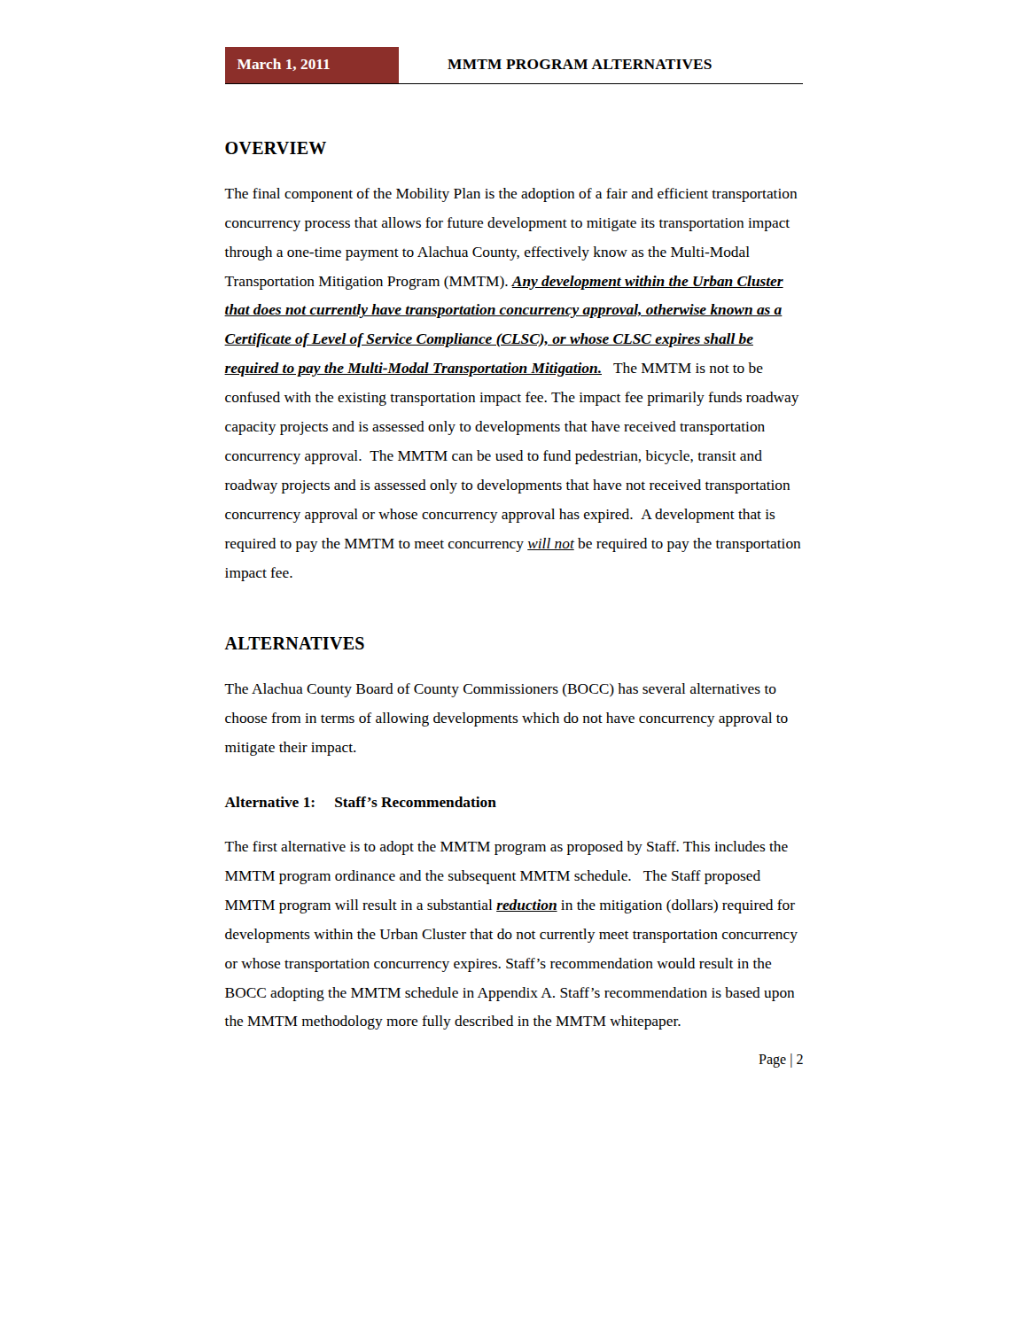March 1, 2011
MMTM PROGRAM ALTERNATIVES
OVERVIEW
The final component of the Mobility Plan is the adoption of a fair and efficient transportation concurrency process that allows for future development to mitigate its transportation impact through a one-time payment to Alachua County, effectively know as the Multi-Modal Transportation Mitigation Program (MMTM). Any development within the Urban Cluster that does not currently have transportation concurrency approval, otherwise known as a Certificate of Level of Service Compliance (CLSC), or whose CLSC expires shall be required to pay the Multi-Modal Transportation Mitigation. The MMTM is not to be confused with the existing transportation impact fee. The impact fee primarily funds roadway capacity projects and is assessed only to developments that have received transportation concurrency approval. The MMTM can be used to fund pedestrian, bicycle, transit and roadway projects and is assessed only to developments that have not received transportation concurrency approval or whose concurrency approval has expired. A development that is required to pay the MMTM to meet concurrency will not be required to pay the transportation impact fee.
ALTERNATIVES
The Alachua County Board of County Commissioners (BOCC) has several alternatives to choose from in terms of allowing developments which do not have concurrency approval to mitigate their impact.
Alternative 1: Staff’s Recommendation
The first alternative is to adopt the MMTM program as proposed by Staff. This includes the MMTM program ordinance and the subsequent MMTM schedule. The Staff proposed MMTM program will result in a substantial reduction in the mitigation (dollars) required for developments within the Urban Cluster that do not currently meet transportation concurrency or whose transportation concurrency expires. Staff’s recommendation would result in the BOCC adopting the MMTM schedule in Appendix A. Staff’s recommendation is based upon the MMTM methodology more fully described in the MMTM whitepaper.
Page | 2